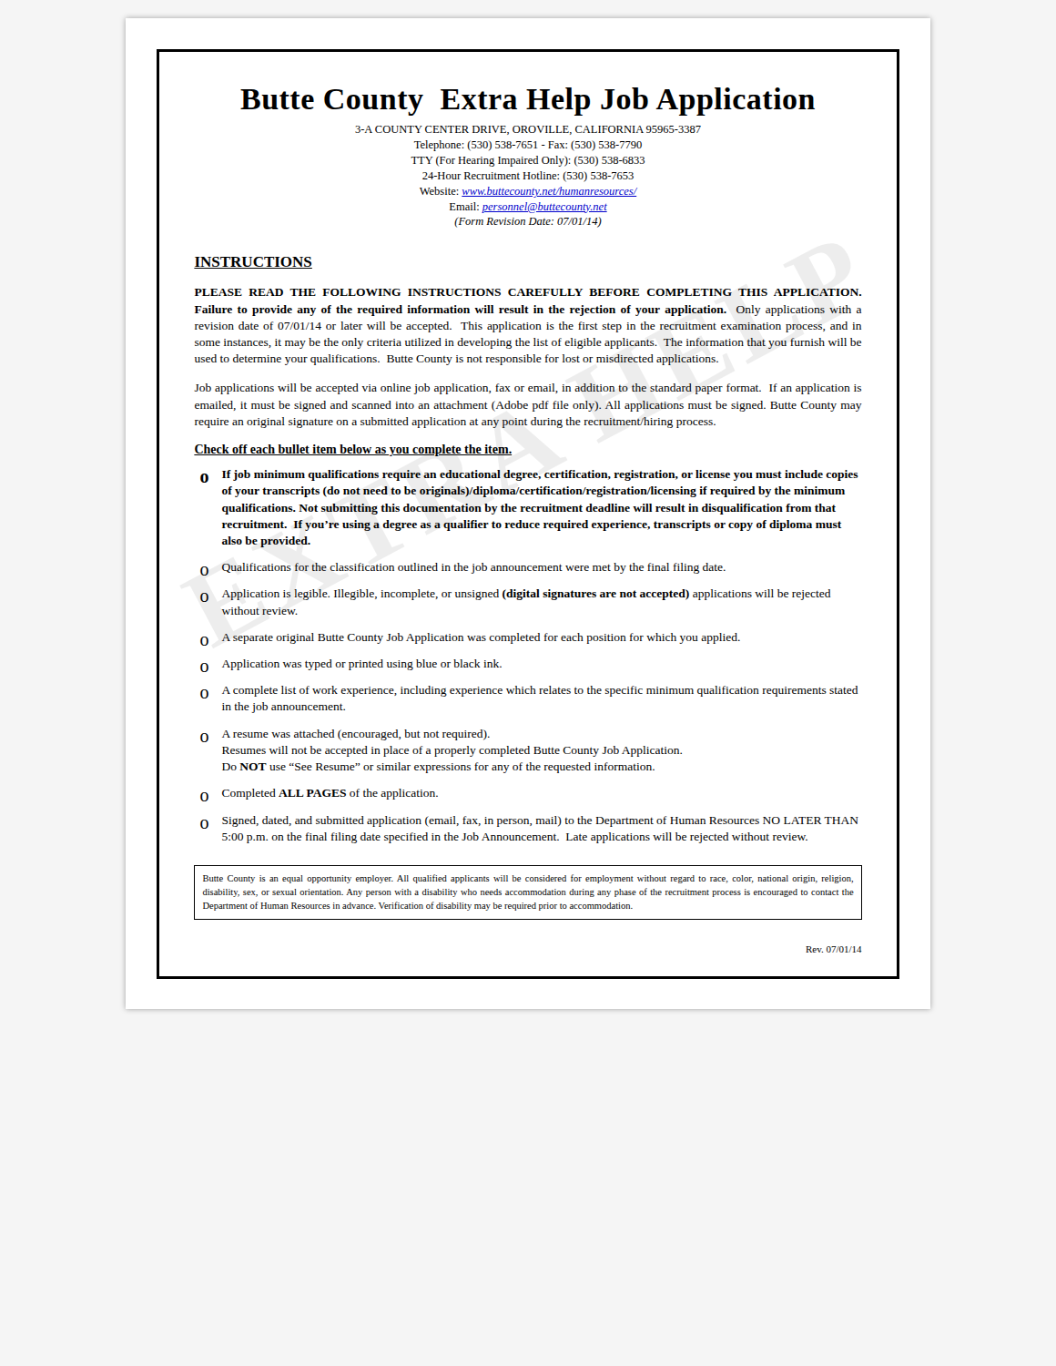EXTRA HELP
Butte County Extra Help Job Application
3-A COUNTY CENTER DRIVE, OROVILLE, CALIFORNIA 95965-3387
Telephone: (530) 538-7651 - Fax: (530) 538-7790
TTY (For Hearing Impaired Only): (530) 538-6833
24-Hour Recruitment Hotline: (530) 538-7653
Website: www.buttecounty.net/humanresources/
Email: personnel@buttecounty.net
(Form Revision Date: 07/01/14)
INSTRUCTIONS
PLEASE READ THE FOLLOWING INSTRUCTIONS CAREFULLY BEFORE COMPLETING THIS APPLICATION. Failure to provide any of the required information will result in the rejection of your application. Only applications with a revision date of 07/01/14 or later will be accepted. This application is the first step in the recruitment examination process, and in some instances, it may be the only criteria utilized in developing the list of eligible applicants. The information that you furnish will be used to determine your qualifications. Butte County is not responsible for lost or misdirected applications.
Job applications will be accepted via online job application, fax or email, in addition to the standard paper format. If an application is emailed, it must be signed and scanned into an attachment (Adobe pdf file only). All applications must be signed. Butte County may require an original signature on a submitted application at any point during the recruitment/hiring process.
Check off each bullet item below as you complete the item.
If job minimum qualifications require an educational degree, certification, registration, or license you must include copies of your transcripts (do not need to be originals)/diploma/certification/registration/licensing if required by the minimum qualifications. Not submitting this documentation by the recruitment deadline will result in disqualification from that recruitment. If you’re using a degree as a qualifier to reduce required experience, transcripts or copy of diploma must also be provided.
Qualifications for the classification outlined in the job announcement were met by the final filing date.
Application is legible. Illegible, incomplete, or unsigned (digital signatures are not accepted) applications will be rejected without review.
A separate original Butte County Job Application was completed for each position for which you applied.
Application was typed or printed using blue or black ink.
A complete list of work experience, including experience which relates to the specific minimum qualification requirements stated in the job announcement.
A resume was attached (encouraged, but not required).
Resumes will not be accepted in place of a properly completed Butte County Job Application.
Do NOT use “See Resume” or similar expressions for any of the requested information.
Completed ALL PAGES of the application.
Signed, dated, and submitted application (email, fax, in person, mail) to the Department of Human Resources NO LATER THAN 5:00 p.m. on the final filing date specified in the Job Announcement. Late applications will be rejected without review.
Butte County is an equal opportunity employer. All qualified applicants will be considered for employment without regard to race, color, national origin, religion, disability, sex, or sexual orientation. Any person with a disability who needs accommodation during any phase of the recruitment process is encouraged to contact the Department of Human Resources in advance. Verification of disability may be required prior to accommodation.
Rev. 07/01/14